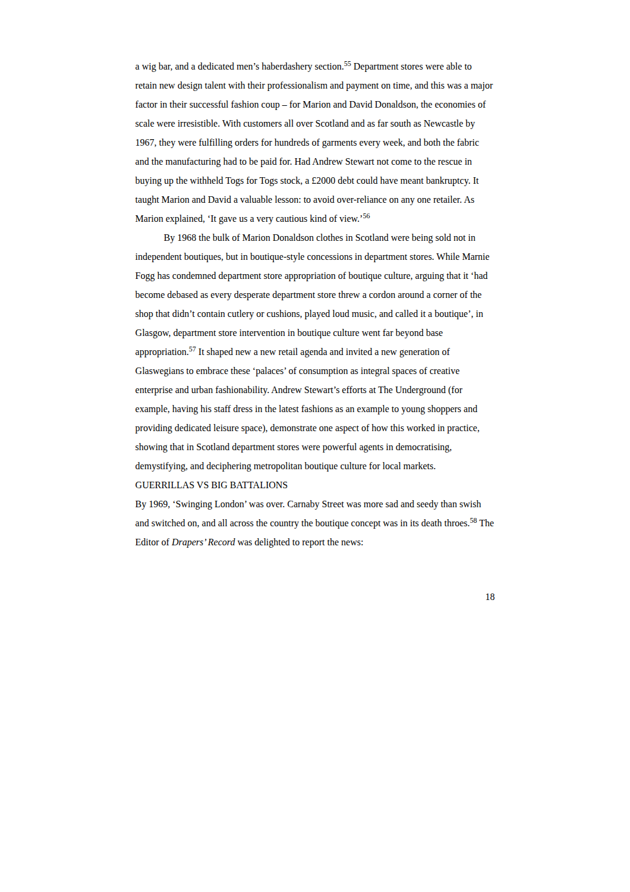a wig bar, and a dedicated men’s haberdashery section.55 Department stores were able to retain new design talent with their professionalism and payment on time, and this was a major factor in their successful fashion coup – for Marion and David Donaldson, the economies of scale were irresistible. With customers all over Scotland and as far south as Newcastle by 1967, they were fulfilling orders for hundreds of garments every week, and both the fabric and the manufacturing had to be paid for. Had Andrew Stewart not come to the rescue in buying up the withheld Togs for Togs stock, a £2000 debt could have meant bankruptcy. It taught Marion and David a valuable lesson: to avoid over-reliance on any one retailer. As Marion explained, ‘It gave us a very cautious kind of view.’56
By 1968 the bulk of Marion Donaldson clothes in Scotland were being sold not in independent boutiques, but in boutique-style concessions in department stores. While Marnie Fogg has condemned department store appropriation of boutique culture, arguing that it ‘had become debased as every desperate department store threw a cordon around a corner of the shop that didn’t contain cutlery or cushions, played loud music, and called it a boutique’, in Glasgow, department store intervention in boutique culture went far beyond base appropriation.57 It shaped new a new retail agenda and invited a new generation of Glaswegians to embrace these ‘palaces’ of consumption as integral spaces of creative enterprise and urban fashionability. Andrew Stewart’s efforts at The Underground (for example, having his staff dress in the latest fashions as an example to young shoppers and providing dedicated leisure space), demonstrate one aspect of how this worked in practice, showing that in Scotland department stores were powerful agents in democratising, demystifying, and deciphering metropolitan boutique culture for local markets.
Guerrillas vs Big Battalions
By 1969, ‘Swinging London’ was over. Carnaby Street was more sad and seedy than swish and switched on, and all across the country the boutique concept was in its death throes.58 The Editor of Drapers’ Record was delighted to report the news:
18